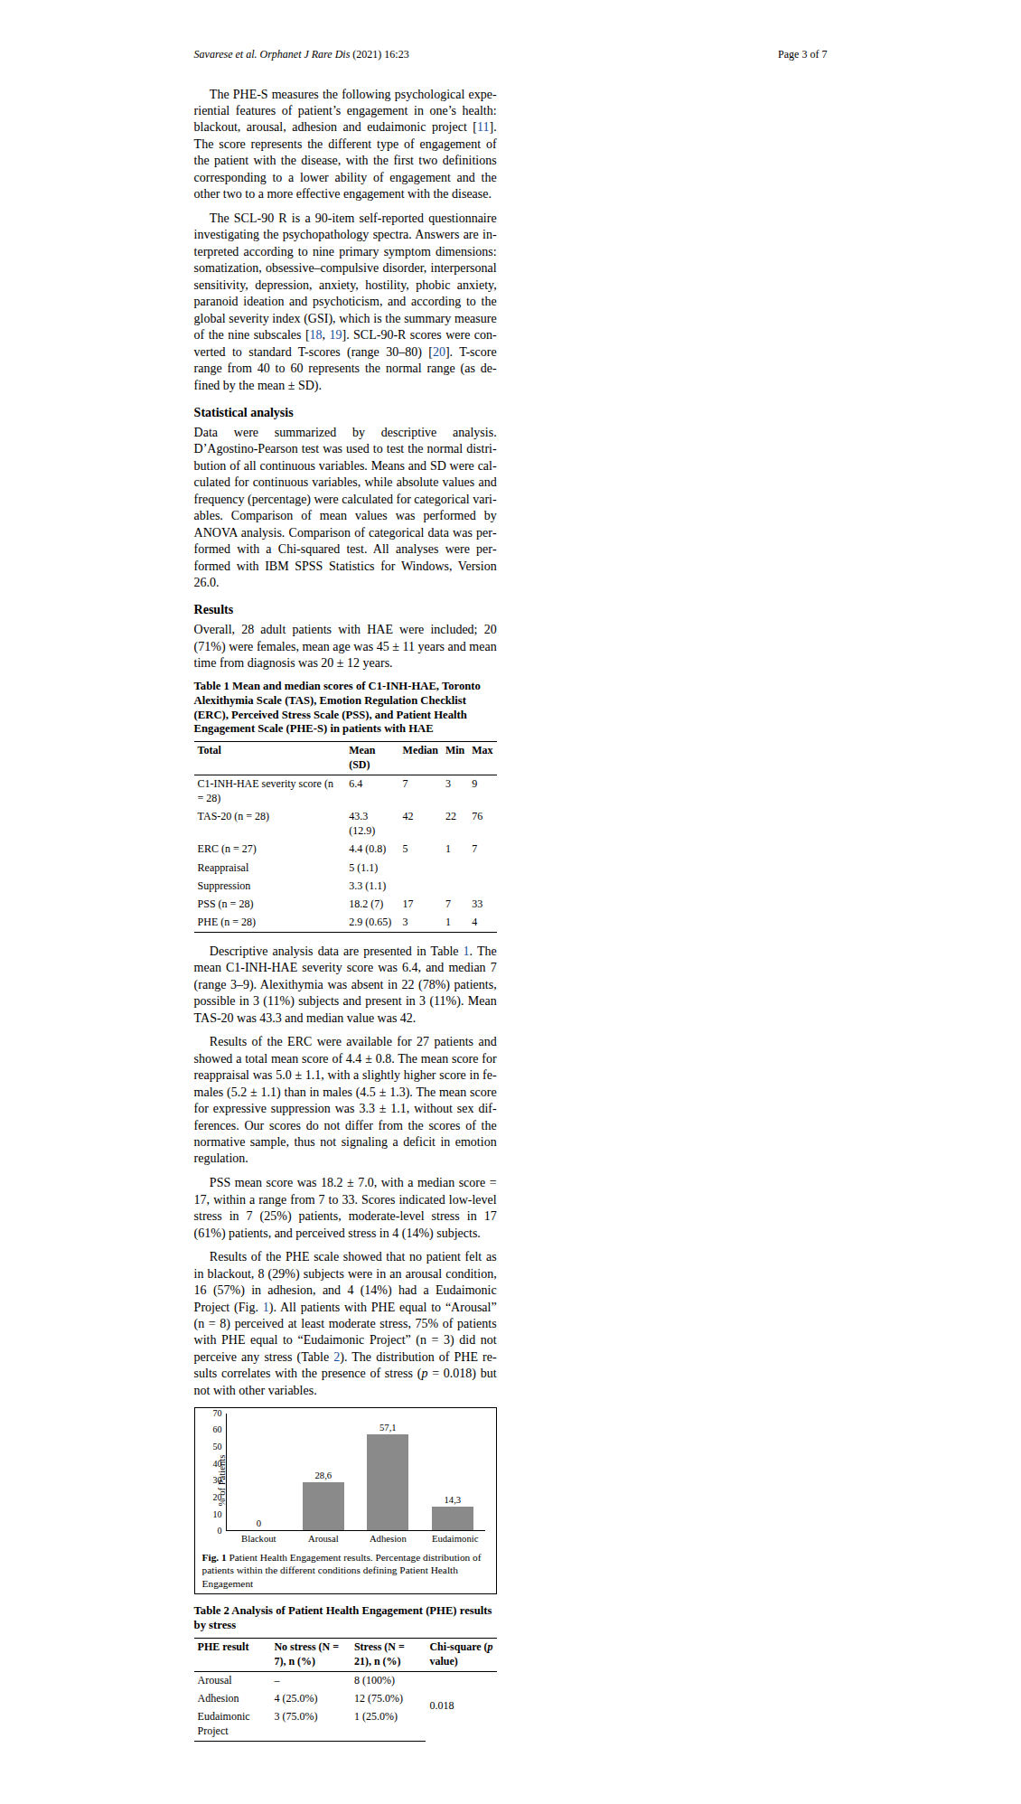Savarese et al. Orphanet J Rare Dis (2021) 16:23
Page 3 of 7
The PHE-S measures the following psychological experiential features of patient’s engagement in one’s health: blackout, arousal, adhesion and eudaimonic project [11]. The score represents the different type of engagement of the patient with the disease, with the first two definitions corresponding to a lower ability of engagement and the other two to a more effective engagement with the disease.
The SCL-90 R is a 90-item self-reported questionnaire investigating the psychopathology spectra. Answers are interpreted according to nine primary symptom dimensions: somatization, obsessive–compulsive disorder, interpersonal sensitivity, depression, anxiety, hostility, phobic anxiety, paranoid ideation and psychoticism, and according to the global severity index (GSI), which is the summary measure of the nine subscales [18, 19]. SCL-90-R scores were converted to standard T-scores (range 30–80) [20]. T-score range from 40 to 60 represents the normal range (as defined by the mean ± SD).
Statistical analysis
Data were summarized by descriptive analysis. D’Agostino-Pearson test was used to test the normal distribution of all continuous variables. Means and SD were calculated for continuous variables, while absolute values and frequency (percentage) were calculated for categorical variables. Comparison of mean values was performed by ANOVA analysis. Comparison of categorical data was performed with a Chi-squared test. All analyses were performed with IBM SPSS Statistics for Windows, Version 26.0.
Results
Overall, 28 adult patients with HAE were included; 20 (71%) were females, mean age was 45 ± 11 years and mean time from diagnosis was 20 ± 12 years.
Table 1 Mean and median scores of C1-INH-HAE, Toronto Alexithymia Scale (TAS), Emotion Regulation Checklist (ERC), Perceived Stress Scale (PSS), and Patient Health Engagement Scale (PHE-S) in patients with HAE
| Total | Mean (SD) | Median | Min | Max |
| --- | --- | --- | --- | --- |
| C1-INH-HAE severity score (n = 28) | 6.4 | 7 | 3 | 9 |
| TAS-20 (n = 28) | 43.3 (12.9) | 42 | 22 | 76 |
| ERC (n = 27) | 4.4 (0.8) | 5 | 1 | 7 |
| Reappraisal | 5 (1.1) | | | |
| Suppression | 3.3 (1.1) | | | |
| PSS (n = 28) | 18.2 (7) | 17 | 7 | 33 |
| PHE (n = 28) | 2.9 (0.65) | 3 | 1 | 4 |
Descriptive analysis data are presented in Table 1. The mean C1-INH-HAE severity score was 6.4, and median 7 (range 3–9). Alexithymia was absent in 22 (78%) patients, possible in 3 (11%) subjects and present in 3 (11%). Mean TAS-20 was 43.3 and median value was 42.
Results of the ERC were available for 27 patients and showed a total mean score of 4.4 ± 0.8. The mean score for reappraisal was 5.0 ± 1.1, with a slightly higher score in females (5.2 ± 1.1) than in males (4.5 ± 1.3). The mean score for expressive suppression was 3.3 ± 1.1, without sex differences. Our scores do not differ from the scores of the normative sample, thus not signaling a deficit in emotion regulation.
PSS mean score was 18.2 ± 7.0, with a median score = 17, within a range from 7 to 33. Scores indicated low-level stress in 7 (25%) patients, moderate-level stress in 17 (61%) patients, and perceived stress in 4 (14%) subjects.
Results of the PHE scale showed that no patient felt as in blackout, 8 (29%) subjects were in an arousal condition, 16 (57%) in adhesion, and 4 (14%) had a Eudaimonic Project (Fig. 1). All patients with PHE equal to “Arousal” (n = 8) perceived at least moderate stress, 75% of patients with PHE equal to “Eudaimonic Project” (n = 3) did not perceive any stress (Table 2). The distribution of PHE results correlates with the presence of stress (p = 0.018) but not with other variables.
70 60 50 40 30 20 10 0
% of Patients
0
28,6
57,1
14,3
Blackout Arousal Adhesion Eudaimonic
Fig. 1 Patient Health Engagement results. Percentage distribution of patients within the different conditions defining Patient Health Engagement
Table 2 Analysis of Patient Health Engagement (PHE) results by stress
| PHE result | No stress (N = 7), n (%) | Stress (N = 21), n (%) | Chi-square ( p value) |
| --- | --- | --- | --- |
| Arousal | – | 8 (100%) | 0.018 |
| Adhesion | 4 (25.0%) | 12 (75.0%) |
| Eudaimonic Project | 3 (75.0%) | 1 (25.0%) |